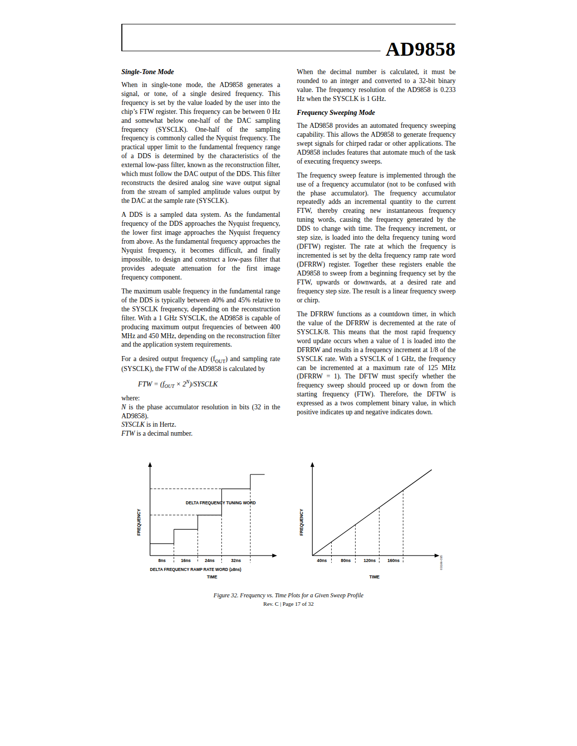AD9858
Single-Tone Mode
When in single-tone mode, the AD9858 generates a signal, or tone, of a single desired frequency. This frequency is set by the value loaded by the user into the chip’s FTW register. This frequency can be between 0 Hz and somewhat below one-half of the DAC sampling frequency (SYSCLK). One-half of the sampling frequency is commonly called the Nyquist frequency. The practical upper limit to the fundamental frequency range of a DDS is determined by the characteristics of the external low-pass filter, known as the reconstruction filter, which must follow the DAC output of the DDS. This filter reconstructs the desired analog sine wave output signal from the stream of sampled amplitude values output by the DAC at the sample rate (SYSCLK).
A DDS is a sampled data system. As the fundamental frequency of the DDS approaches the Nyquist frequency, the lower first image approaches the Nyquist frequency from above. As the fundamental frequency approaches the Nyquist frequency, it becomes difficult, and finally impossible, to design and construct a low-pass filter that provides adequate attenuation for the first image frequency component.
The maximum usable frequency in the fundamental range of the DDS is typically between 40% and 45% relative to the SYSCLK frequency, depending on the reconstruction filter. With a 1 GHz SYSCLK, the AD9858 is capable of producing maximum output frequencies of between 400 MHz and 450 MHz, depending on the reconstruction filter and the application system requirements.
For a desired output frequency (fOUT) and sampling rate (SYSCLK), the FTW of the AD9858 is calculated by
FTW = (fOUT × 2N)/SYSCLK
where:
N is the phase accumulator resolution in bits (32 in the AD9858).
SYSCLK is in Hertz.
FTW is a decimal number.
When the decimal number is calculated, it must be rounded to an integer and converted to a 32-bit binary value. The frequency resolution of the AD9858 is 0.233 Hz when the SYSCLK is 1 GHz.
Frequency Sweeping Mode
The AD9858 provides an automated frequency sweeping capability. This allows the AD9858 to generate frequency swept signals for chirped radar or other applications. The AD9858 includes features that automate much of the task of executing frequency sweeps.
The frequency sweep feature is implemented through the use of a frequency accumulator (not to be confused with the phase accumulator). The frequency accumulator repeatedly adds an incremental quantity to the current FTW, thereby creating new instantaneous frequency tuning words, causing the frequency generated by the DDS to change with time. The frequency increment, or step size, is loaded into the delta frequency tuning word (DFTW) register. The rate at which the frequency is incremented is set by the delta frequency ramp rate word (DFRRW) register. Together these registers enable the AD9858 to sweep from a beginning frequency set by the FTW, upwards or downwards, at a desired rate and frequency step size. The result is a linear frequency sweep or chirp.
The DFRRW functions as a countdown timer, in which the value of the DFRRW is decremented at the rate of SYSCLK/8. This means that the most rapid frequency word update occurs when a value of 1 is loaded into the DFRRW and results in a frequency increment at 1/8 of the SYSCLK rate. With a SYSCLK of 1 GHz, the frequency can be incremented at a maximum rate of 125 MHz (DFRRW = 1). The DFTW must specify whether the frequency sweep should proceed up or down from the starting frequency (FTW). Therefore, the DFTW is expressed as a twos complement binary value, in which positive indicates up and negative indicates down.
FREQUENCY DELTA FREQUENCY TUNING WORD 8ns 16ns 24ns 32ns DELTA FREQUENCY RAMP RATE WORD (≥8ns) TIME FREQUENCY 40ns 80ns 120ns 160ns TIME 03166-035
Figure 32. Frequency vs. Time Plots for a Given Sweep Profile
Rev. C | Page 17 of 32